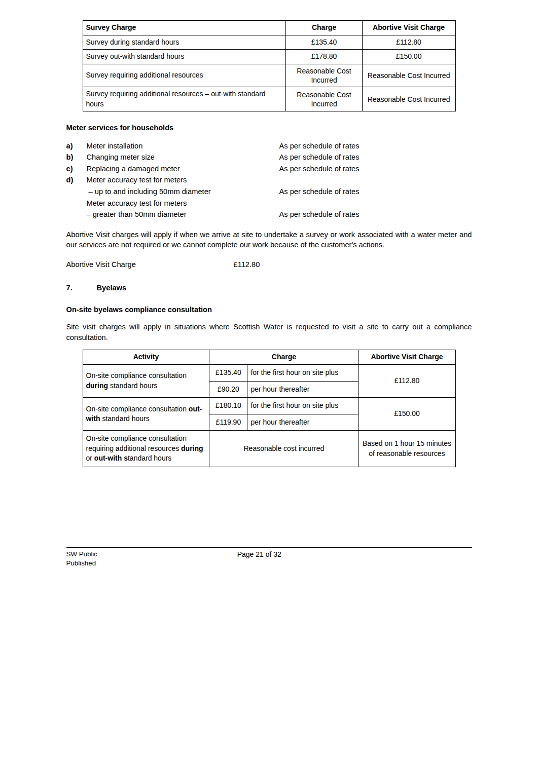| Survey Charge | Charge | Abortive Visit Charge |
| --- | --- | --- |
| Survey during standard hours | £135.40 | £112.80 |
| Survey out-with standard hours | £178.80 | £150.00 |
| Survey requiring additional resources | Reasonable Cost Incurred | Reasonable Cost Incurred |
| Survey requiring additional resources – out-with standard hours | Reasonable Cost Incurred | Reasonable Cost Incurred |
Meter services for households
| a) | Meter installation | As per schedule of rates |
| b) | Changing meter size | As per schedule of rates |
| c) | Replacing a damaged meter | As per schedule of rates |
| d) | Meter accuracy test for meters | |
| | – up to and including 50mm diameter | As per schedule of rates |
| | Meter accuracy test for meters | |
| | – greater than 50mm diameter | As per schedule of rates |
Abortive Visit charges will apply if when we arrive at site to undertake a survey or work associated with a water meter and our services are not required or we cannot complete our work because of the customer's actions.
Abortive Visit Charge£112.80
7. Byelaws
On-site byelaws compliance consultation
Site visit charges will apply in situations where Scottish Water is requested to visit a site to carry out a compliance consultation.
| Activity | Charge | Abortive Visit Charge |
| --- | --- | --- |
| On-site compliance consultation during standard hours | £135.40 | for the first hour on site plus | £112.80 |
| £90.20 | per hour thereafter |
| On-site compliance consultation out-with standard hours | £180.10 | for the first hour on site plus | £150.00 |
| £119.90 | per hour thereafter |
| On-site compliance consultation requiring additional resources during or out-with s tandard hours | Reasonable cost incurred | Based on 1 hour 15 minutes of reasonable resources |
SW Public
Published
Page 21 of 32